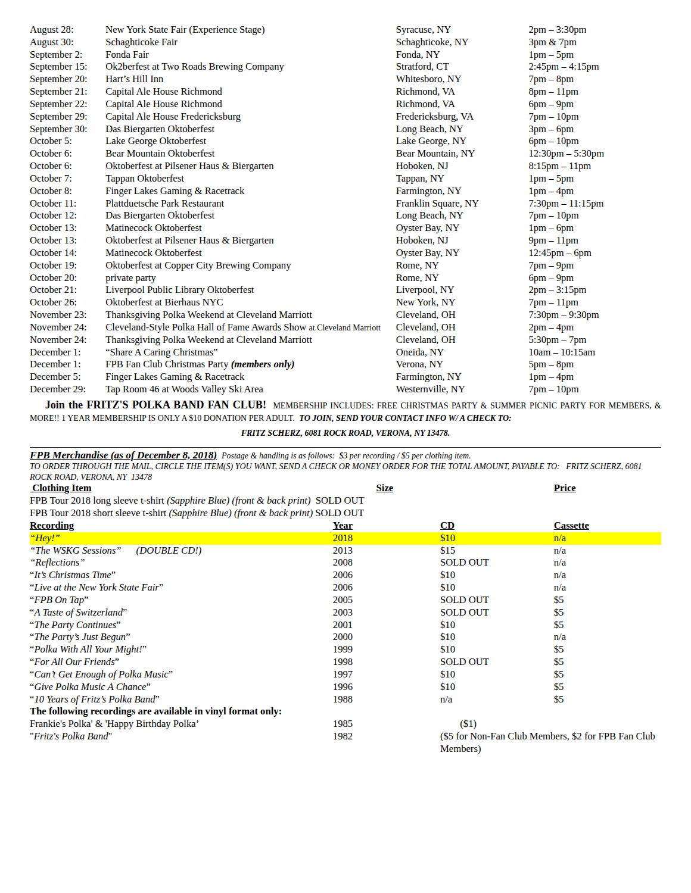| August 28: | New York State Fair (Experience Stage) | Syracuse, NY | 2pm – 3:30pm |
| August 30: | Schaghticoke Fair | Schaghticoke, NY | 3pm & 7pm |
| September 2: | Fonda Fair | Fonda, NY | 1pm – 5pm |
| September 15: | Ok2berfest at Two Roads Brewing Company | Stratford, CT | 2:45pm – 4:15pm |
| September 20: | Hart’s Hill Inn | Whitesboro, NY | 7pm – 8pm |
| September 21: | Capital Ale House Richmond | Richmond, VA | 8pm – 11pm |
| September 22: | Capital Ale House Richmond | Richmond, VA | 6pm – 9pm |
| September 29: | Capital Ale House Fredericksburg | Fredericksburg, VA | 7pm – 10pm |
| September 30: | Das Biergarten Oktoberfest | Long Beach, NY | 3pm – 6pm |
| October 5: | Lake George Oktoberfest | Lake George, NY | 6pm – 10pm |
| October 6: | Bear Mountain Oktoberfest | Bear Mountain, NY | 12:30pm – 5:30pm |
| October 6: | Oktoberfest at Pilsener Haus & Biergarten | Hoboken, NJ | 8:15pm – 11pm |
| October 7: | Tappan Oktoberfest | Tappan, NY | 1pm – 5pm |
| October 8: | Finger Lakes Gaming & Racetrack | Farmington, NY | 1pm – 4pm |
| October 11: | Plattduetsche Park Restaurant | Franklin Square, NY | 7:30pm – 11:15pm |
| October 12: | Das Biergarten Oktoberfest | Long Beach, NY | 7pm – 10pm |
| October 13: | Matinecock Oktoberfest | Oyster Bay, NY | 1pm – 6pm |
| October 13: | Oktoberfest at Pilsener Haus & Biergarten | Hoboken, NJ | 9pm – 11pm |
| October 14: | Matinecock Oktoberfest | Oyster Bay, NY | 12:45pm – 6pm |
| October 19: | Oktoberfest at Copper City Brewing Company | Rome, NY | 7pm – 9pm |
| October 20: | private party | Rome, NY | 6pm – 9pm |
| October 21: | Liverpool Public Library Oktoberfest | Liverpool, NY | 2pm – 3:15pm |
| October 26: | Oktoberfest at Bierhaus NYC | New York, NY | 7pm – 11pm |
| November 23: | Thanksgiving Polka Weekend at Cleveland Marriott | Cleveland, OH | 7:30pm – 9:30pm |
| November 24: | Cleveland-Style Polka Hall of Fame Awards Show at Cleveland Marriott | Cleveland, OH | 2pm – 4pm |
| November 24: | Thanksgiving Polka Weekend at Cleveland Marriott | Cleveland, OH | 5:30pm – 7pm |
| December 1: | “Share A Caring Christmas” | Oneida, NY | 10am – 10:15am |
| December 1: | FPB Fan Club Christmas Party (members only) | Verona, NY | 5pm – 8pm |
| December 5: | Finger Lakes Gaming & Racetrack | Farmington, NY | 1pm – 4pm |
| December 29: | Tap Room 46 at Woods Valley Ski Area | Westernville, NY | 7pm – 10pm |
Join the FRITZ'S POLKA BAND FAN CLUB! Membership includes: free Christmas party & summer picnic party for members, & more!! 1 year membership is only a $10 donation per adult. To join, send your contact info w/ a check to:
Fritz Scherz, 6081 Rock Road, Verona, NY 13478.
FPB Merchandise (as of December 8, 2018) Postage & handling is as follows: $3 per recording / $5 per clothing item.
To order through the mail, circle the item(s) you want, send a check or money order for the total amount, payable to: Fritz Scherz, 6081 Rock Road, Verona, NY 13478
| Clothing Item | Size | | Price |
| FPB Tour 2018 long sleeve t-shirt (Sapphire Blue) (front & back print) SOLD OUT |
| FPB Tour 2018 short sleeve t-shirt (Sapphire Blue) (front & back print) SOLD OUT |
| Recording | Year | CD | Cassette |
| “Hey!” | 2018 | $10 | n/a |
| “The WSKG Sessions” (DOUBLE CD!) | 2013 | $15 | n/a |
| “Reflections” | 2008 | SOLD OUT | n/a |
| “ It’s Christmas Time ” | 2006 | $10 | n/a |
| “ Live at the New York State Fair ” | 2006 | $10 | n/a |
| “ FPB On Tap ” | 2005 | SOLD OUT | $5 |
| “ A Taste of Switzerland ” | 2003 | SOLD OUT | $5 |
| “ The Party Continues ” | 2001 | $10 | $5 |
| “ The Party’s Just Begun ” | 2000 | $10 | n/a |
| “ Polka With All Your Might! ” | 1999 | $10 | $5 |
| “ For All Our Friends ” | 1998 | SOLD OUT | $5 |
| “ Can’t Get Enough of Polka Music ” | 1997 | $10 | $5 |
| “ Give Polka Music A Chance ” | 1996 | $10 | $5 |
| “ 10 Years of Fritz’s Polka Band ” | 1988 | n/a | $5 |
| The following recordings are available in vinyl format only: |
| Frankie's Polka' & 'Happy Birthday Polka’ | 1985 | ($1) |
| " Fritz's Polka Band " | 1982 | ($5 for Non-Fan Club Members, $2 for FPB Fan Club Members) |